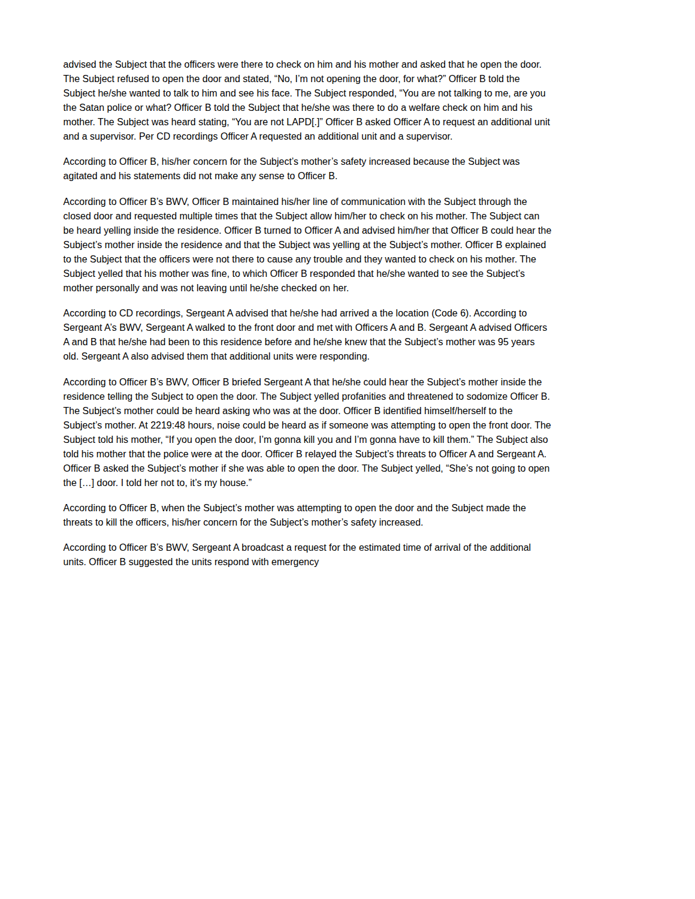advised the Subject that the officers were there to check on him and his mother and asked that he open the door. The Subject refused to open the door and stated, “No, I’m not opening the door, for what?” Officer B told the Subject he/she wanted to talk to him and see his face. The Subject responded, “You are not talking to me, are you the Satan police or what? Officer B told the Subject that he/she was there to do a welfare check on him and his mother. The Subject was heard stating, “You are not LAPD[.]” Officer B asked Officer A to request an additional unit and a supervisor. Per CD recordings Officer A requested an additional unit and a supervisor.
According to Officer B, his/her concern for the Subject’s mother’s safety increased because the Subject was agitated and his statements did not make any sense to Officer B.
According to Officer B’s BWV, Officer B maintained his/her line of communication with the Subject through the closed door and requested multiple times that the Subject allow him/her to check on his mother. The Subject can be heard yelling inside the residence. Officer B turned to Officer A and advised him/her that Officer B could hear the Subject’s mother inside the residence and that the Subject was yelling at the Subject’s mother. Officer B explained to the Subject that the officers were not there to cause any trouble and they wanted to check on his mother. The Subject yelled that his mother was fine, to which Officer B responded that he/she wanted to see the Subject’s mother personally and was not leaving until he/she checked on her.
According to CD recordings, Sergeant A advised that he/she had arrived a the location (Code 6). According to Sergeant A’s BWV, Sergeant A walked to the front door and met with Officers A and B. Sergeant A advised Officers A and B that he/she had been to this residence before and he/she knew that the Subject’s mother was 95 years old. Sergeant A also advised them that additional units were responding.
According to Officer B’s BWV, Officer B briefed Sergeant A that he/she could hear the Subject’s mother inside the residence telling the Subject to open the door. The Subject yelled profanities and threatened to sodomize Officer B. The Subject’s mother could be heard asking who was at the door. Officer B identified himself/herself to the Subject’s mother. At 2219:48 hours, noise could be heard as if someone was attempting to open the front door. The Subject told his mother, “If you open the door, I’m gonna kill you and I’m gonna have to kill them.” The Subject also told his mother that the police were at the door. Officer B relayed the Subject’s threats to Officer A and Sergeant A. Officer B asked the Subject’s mother if she was able to open the door. The Subject yelled, “She’s not going to open the […] door. I told her not to, it’s my house.”
According to Officer B, when the Subject’s mother was attempting to open the door and the Subject made the threats to kill the officers, his/her concern for the Subject’s mother’s safety increased.
According to Officer B’s BWV, Sergeant A broadcast a request for the estimated time of arrival of the additional units. Officer B suggested the units respond with emergency